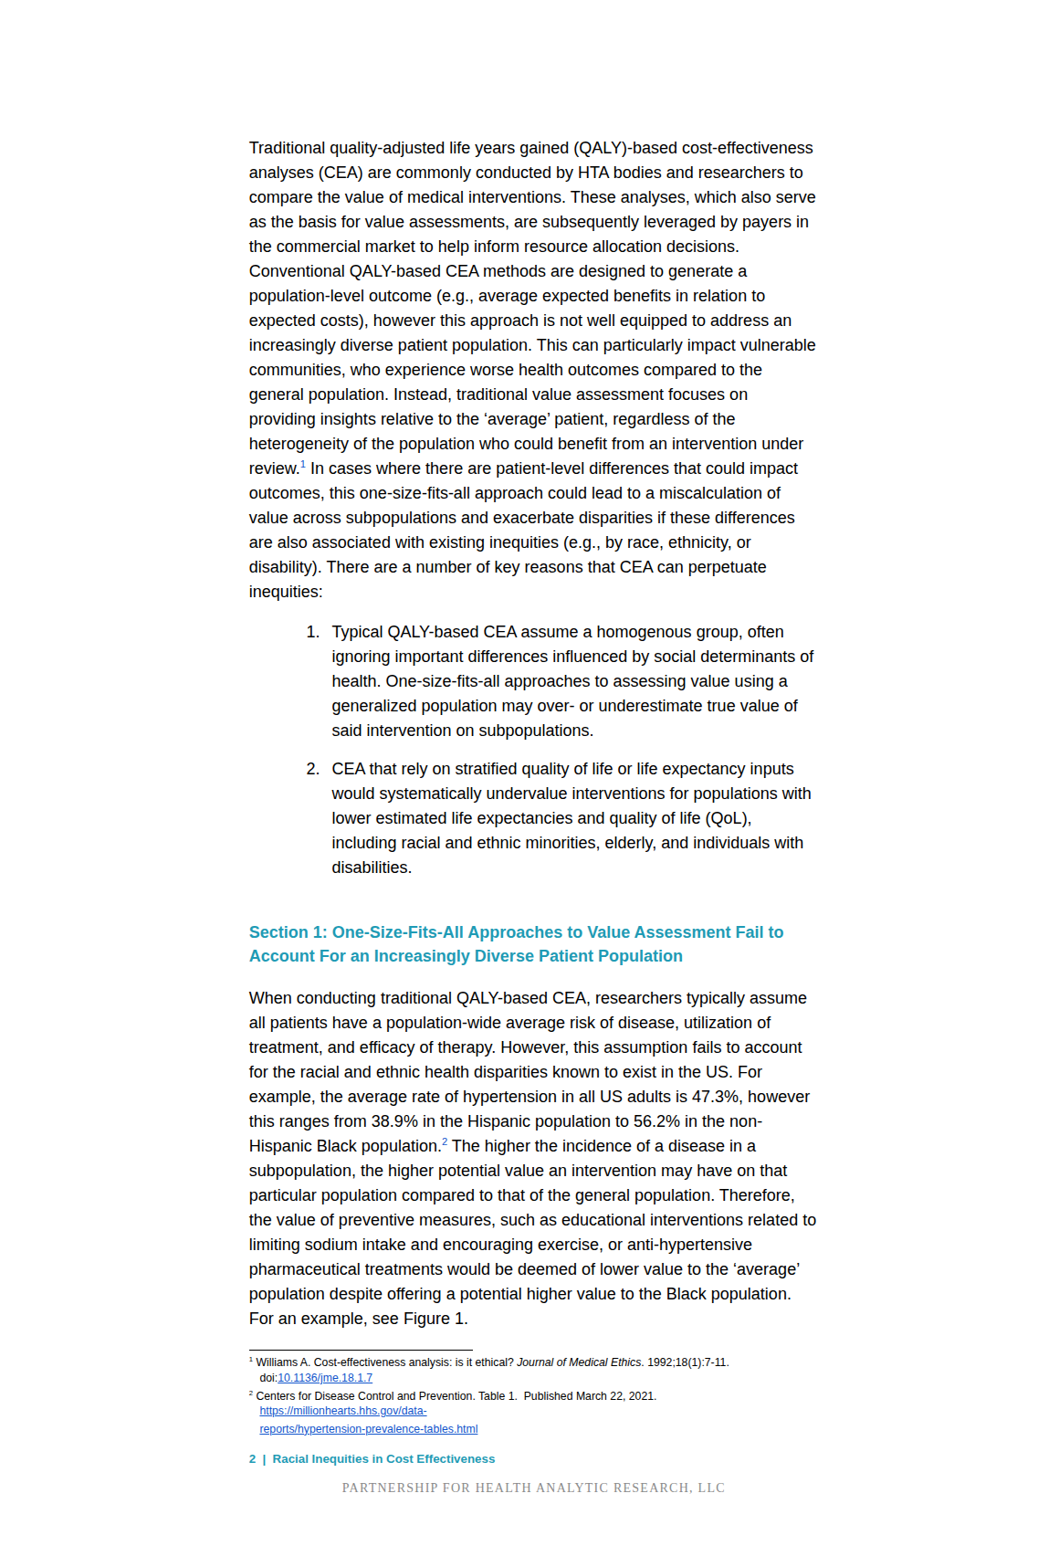Traditional quality-adjusted life years gained (QALY)-based cost-effectiveness analyses (CEA) are commonly conducted by HTA bodies and researchers to compare the value of medical interventions. These analyses, which also serve as the basis for value assessments, are subsequently leveraged by payers in the commercial market to help inform resource allocation decisions. Conventional QALY-based CEA methods are designed to generate a population-level outcome (e.g., average expected benefits in relation to expected costs), however this approach is not well equipped to address an increasingly diverse patient population. This can particularly impact vulnerable communities, who experience worse health outcomes compared to the general population. Instead, traditional value assessment focuses on providing insights relative to the ‘average’ patient, regardless of the heterogeneity of the population who could benefit from an intervention under review.1 In cases where there are patient-level differences that could impact outcomes, this one-size-fits-all approach could lead to a miscalculation of value across subpopulations and exacerbate disparities if these differences are also associated with existing inequities (e.g., by race, ethnicity, or disability). There are a number of key reasons that CEA can perpetuate inequities:
Typical QALY-based CEA assume a homogenous group, often ignoring important differences influenced by social determinants of health. One-size-fits-all approaches to assessing value using a generalized population may over- or underestimate true value of said intervention on subpopulations.
CEA that rely on stratified quality of life or life expectancy inputs would systematically undervalue interventions for populations with lower estimated life expectancies and quality of life (QoL), including racial and ethnic minorities, elderly, and individuals with disabilities.
Section 1: One-Size-Fits-All Approaches to Value Assessment Fail to Account For an Increasingly Diverse Patient Population
When conducting traditional QALY-based CEA, researchers typically assume all patients have a population-wide average risk of disease, utilization of treatment, and efficacy of therapy. However, this assumption fails to account for the racial and ethnic health disparities known to exist in the US. For example, the average rate of hypertension in all US adults is 47.3%, however this ranges from 38.9% in the Hispanic population to 56.2% in the non-Hispanic Black population.2 The higher the incidence of a disease in a subpopulation, the higher potential value an intervention may have on that particular population compared to that of the general population. Therefore, the value of preventive measures, such as educational interventions related to limiting sodium intake and encouraging exercise, or anti-hypertensive pharmaceutical treatments would be deemed of lower value to the ‘average’ population despite offering a potential higher value to the Black population. For an example, see Figure 1.
1 Williams A. Cost-effectiveness analysis: is it ethical? Journal of Medical Ethics. 1992;18(1):7-11. doi:10.1136/jme.18.1.7
2 Centers for Disease Control and Prevention. Table 1. Published March 22, 2021. https://millionhearts.hhs.gov/data-
reports/hypertension-prevalence-tables.html
2|Racial Inequities in Cost Effectiveness
PARTNERSHIP FOR HEALTH ANALYTIC RESEARCH, LLC